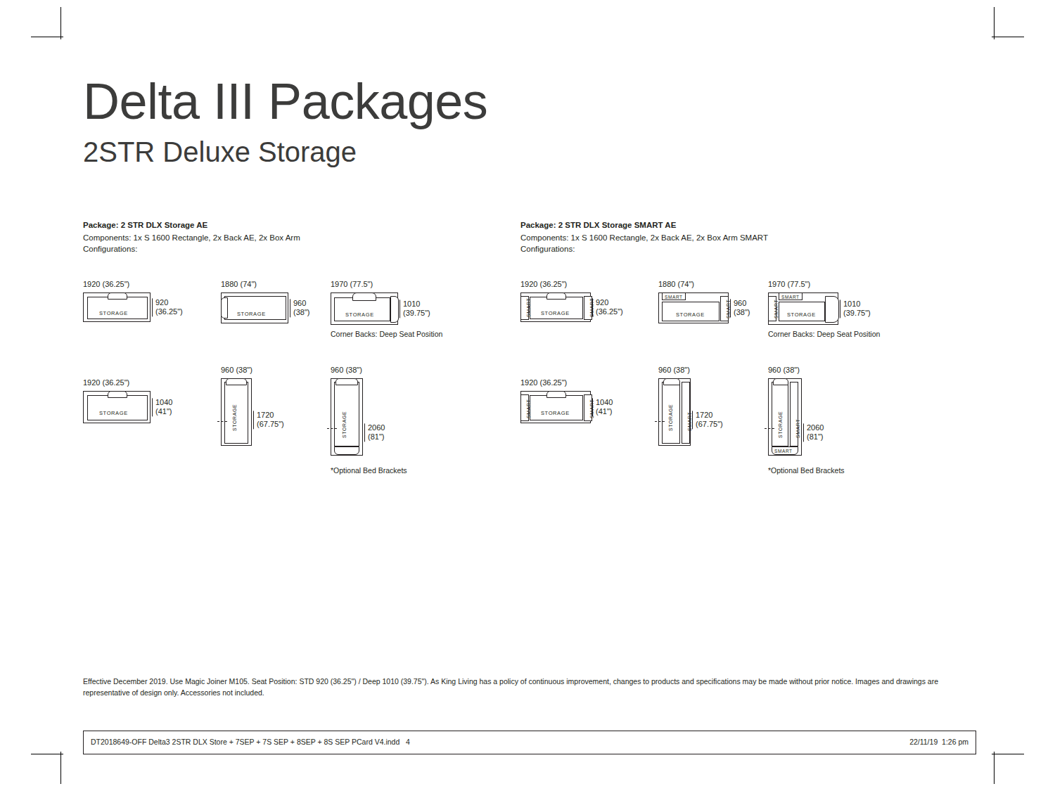Delta III Packages
2STR Deluxe Storage
Package: 2 STR DLX Storage AE
Components: 1x S 1600 Rectangle, 2x Back AE, 2x Box Arm
Configurations:
1920 (36.25")
STORAGE
920(36.25")
1880 (74")
STORAGE
960(38")
1970 (77.5")
STORAGE
1010(39.75")
Corner Backs: Deep Seat Position
1920 (36.25")
STORAGE
1040(41")
960 (38")
STORAGE
1720(67.75")
960 (38")
STORAGE
2060(81")
*Optional Bed Brackets
Package: 2 STR DLX Storage SMART AE
Components: 1x S 1600 Rectangle, 2x Back AE, 2x Box Arm SMART
Configurations:
1920 (36.25")
STORAGE
SMART
SMART
920(36.25")
1880 (74")
STORAGE
SMART
SMART
960(38")
1970 (77.5")
STORAGE
SMART
SMART
1010(39.75")
Corner Backs: Deep Seat Position
1920 (36.25")
STORAGE
SMART
SMART
1040(41")
960 (38")
STORAGE
SMART
1720(67.75")
960 (38")
STORAGE
SMART
SMART
2060(81")
*Optional Bed Brackets
Effective December 2019. Use Magic Joiner M105. Seat Position: STD 920 (36.25") / Deep 1010 (39.75"). As King Living has a policy of continuous improvement, changes to products and specifications may be made without prior notice. Images and drawings are representative of design only. Accessories not included.
DT2018649-OFF Delta3 2STR DLX Store + 7SEP + 7S SEP + 8SEP + 8S SEP PCard V4.indd 4
22/11/19 1:26 pm